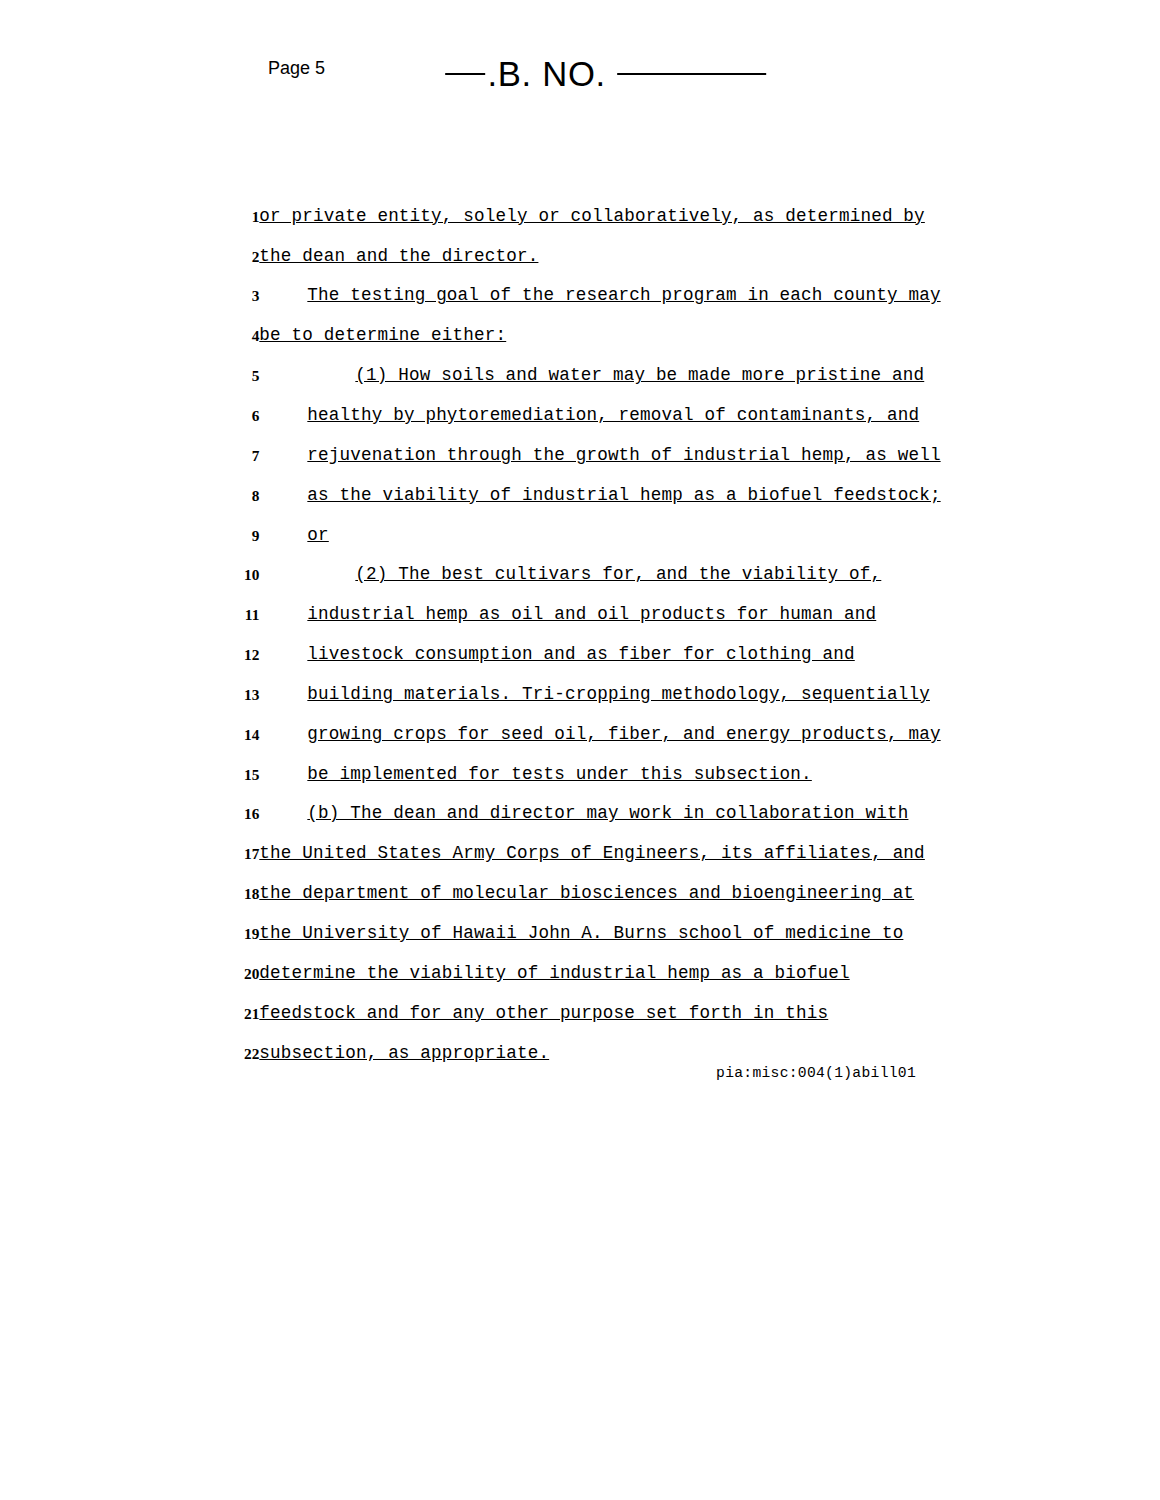Page 5
.B. NO.
| 1 | or private entity, solely or collaboratively, as determined by |
| 2 | the dean and the director. |
| 3 | The testing goal of the research program in each county may |
| 4 | be to determine either: |
| 5 | (1) How soils and water may be made more pristine and |
| 6 | healthy by phytoremediation, removal of contaminants, and |
| 7 | rejuvenation through the growth of industrial hemp, as well |
| 8 | as the viability of industrial hemp as a biofuel feedstock; |
| 9 | or |
| 10 | (2) The best cultivars for, and the viability of, |
| 11 | industrial hemp as oil and oil products for human and |
| 12 | livestock consumption and as fiber for clothing and |
| 13 | building materials. Tri-cropping methodology, sequentially |
| 14 | growing crops for seed oil, fiber, and energy products, may |
| 15 | be implemented for tests under this subsection. |
| 16 | (b) The dean and director may work in collaboration with |
| 17 | the United States Army Corps of Engineers, its affiliates, and |
| 18 | the department of molecular biosciences and bioengineering at |
| 19 | the University of Hawaii John A. Burns school of medicine to |
| 20 | determine the viability of industrial hemp as a biofuel |
| 21 | feedstock and for any other purpose set forth in this |
| 22 | subsection, as appropriate. |
pia:misc:004(1)abill01